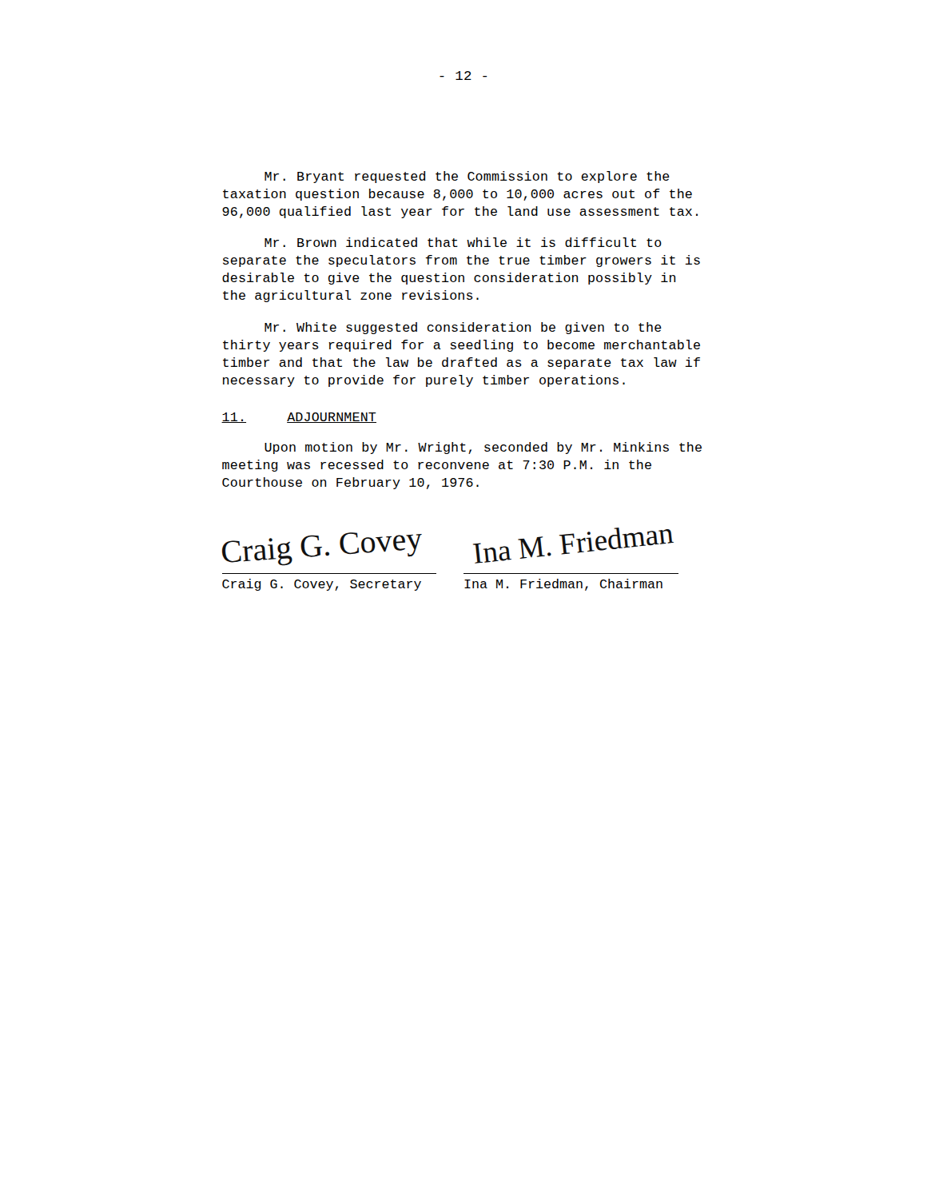- 12 -
Mr. Bryant requested the Commission to explore the taxation question because 8,000 to 10,000 acres out of the 96,000 qualified last year for the land use assessment tax.
Mr. Brown indicated that while it is difficult to separate the speculators from the true timber growers it is desirable to give the question consideration possibly in the agricultural zone revisions.
Mr. White suggested consideration be given to the thirty years required for a seedling to become merchantable timber and that the law be drafted as a separate tax law if necessary to provide for purely timber operations.
11. ADJOURNMENT
Upon motion by Mr. Wright, seconded by Mr. Minkins the meeting was recessed to reconvene at 7:30 P.M. in the Courthouse on February 10, 1976.
| Craig G. Covey Craig G. Covey, Secretary | Ina M. Friedman Ina M. Friedman, Chairman |